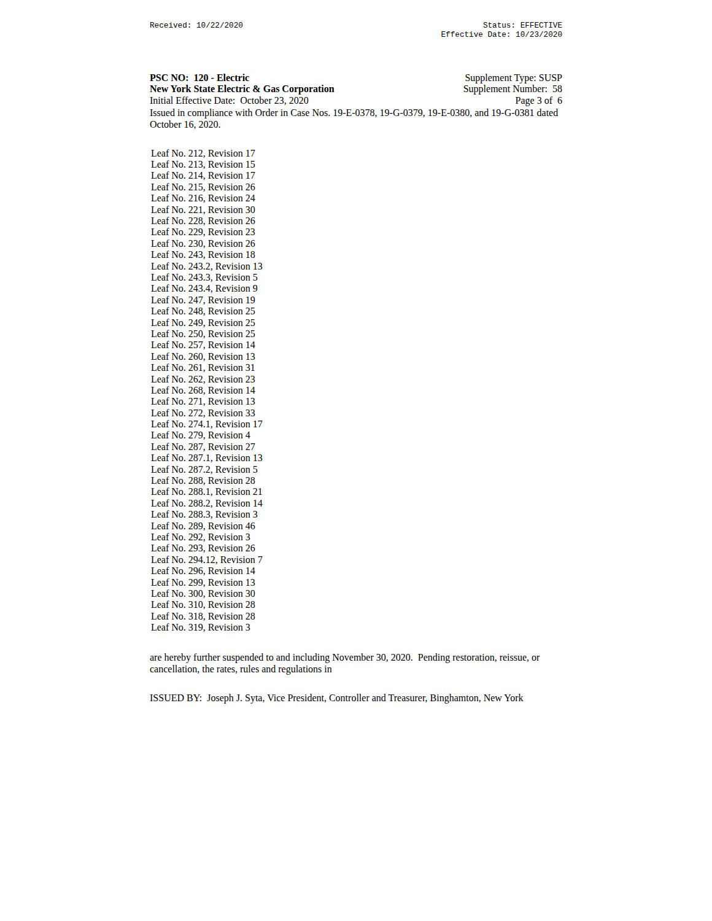Received: 10/22/2020 Status: EFFECTIVE
Effective Date: 10/23/2020
PSC NO: 120 - Electric Supplement Type: SUSP
New York State Electric & Gas Corporation Supplement Number: 58
Initial Effective Date: October 23, 2020 Page 3 of 6
Issued in compliance with Order in Case Nos. 19-E-0378, 19-G-0379, 19-E-0380, and 19-G-0381 dated October 16, 2020.
Leaf No. 212, Revision 17
Leaf No. 213, Revision 15
Leaf No. 214, Revision 17
Leaf No. 215, Revision 26
Leaf No. 216, Revision 24
Leaf No. 221, Revision 30
Leaf No. 228, Revision 26
Leaf No. 229, Revision 23
Leaf No. 230, Revision 26
Leaf No. 243, Revision 18
Leaf No. 243.2, Revision 13
Leaf No. 243.3, Revision 5
Leaf No. 243.4, Revision 9
Leaf No. 247, Revision 19
Leaf No. 248, Revision 25
Leaf No. 249, Revision 25
Leaf No. 250, Revision 25
Leaf No. 257, Revision 14
Leaf No. 260, Revision 13
Leaf No. 261, Revision 31
Leaf No. 262, Revision 23
Leaf No. 268, Revision 14
Leaf No. 271, Revision 13
Leaf No. 272, Revision 33
Leaf No. 274.1, Revision 17
Leaf No. 279, Revision 4
Leaf No. 287, Revision 27
Leaf No. 287.1, Revision 13
Leaf No. 287.2, Revision 5
Leaf No. 288, Revision 28
Leaf No. 288.1, Revision 21
Leaf No. 288.2, Revision 14
Leaf No. 288.3, Revision 3
Leaf No. 289, Revision 46
Leaf No. 292, Revision 3
Leaf No. 293, Revision 26
Leaf No. 294.12, Revision 7
Leaf No. 296, Revision 14
Leaf No. 299, Revision 13
Leaf No. 300, Revision 30
Leaf No. 310, Revision 28
Leaf No. 318, Revision 28
Leaf No. 319, Revision 3
are hereby further suspended to and including November 30, 2020. Pending restoration, reissue, or cancellation, the rates, rules and regulations in
ISSUED BY: Joseph J. Syta, Vice President, Controller and Treasurer, Binghamton, New York